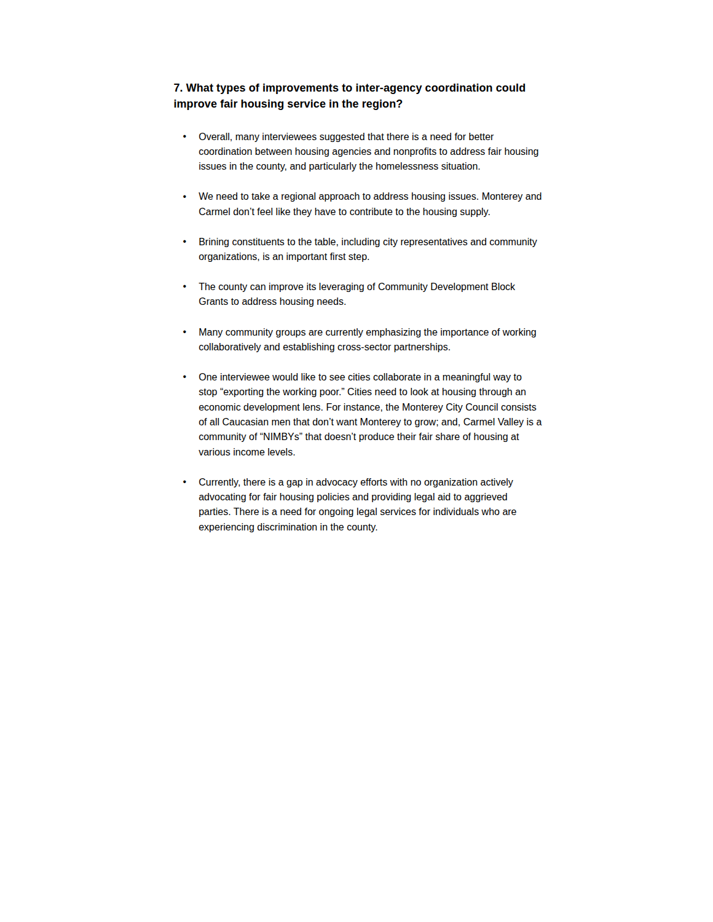7. What types of improvements to inter-agency coordination could improve fair housing service in the region?
Overall, many interviewees suggested that there is a need for better coordination between housing agencies and nonprofits to address fair housing issues in the county, and particularly the homelessness situation.
We need to take a regional approach to address housing issues. Monterey and Carmel don’t feel like they have to contribute to the housing supply.
Brining constituents to the table, including city representatives and community organizations, is an important first step.
The county can improve its leveraging of Community Development Block Grants to address housing needs.
Many community groups are currently emphasizing the importance of working collaboratively and establishing cross-sector partnerships.
One interviewee would like to see cities collaborate in a meaningful way to stop “exporting the working poor.” Cities need to look at housing through an economic development lens. For instance, the Monterey City Council consists of all Caucasian men that don’t want Monterey to grow; and, Carmel Valley is a community of “NIMBYs” that doesn’t produce their fair share of housing at various income levels.
Currently, there is a gap in advocacy efforts with no organization actively advocating for fair housing policies and providing legal aid to aggrieved parties. There is a need for ongoing legal services for individuals who are experiencing discrimination in the county.